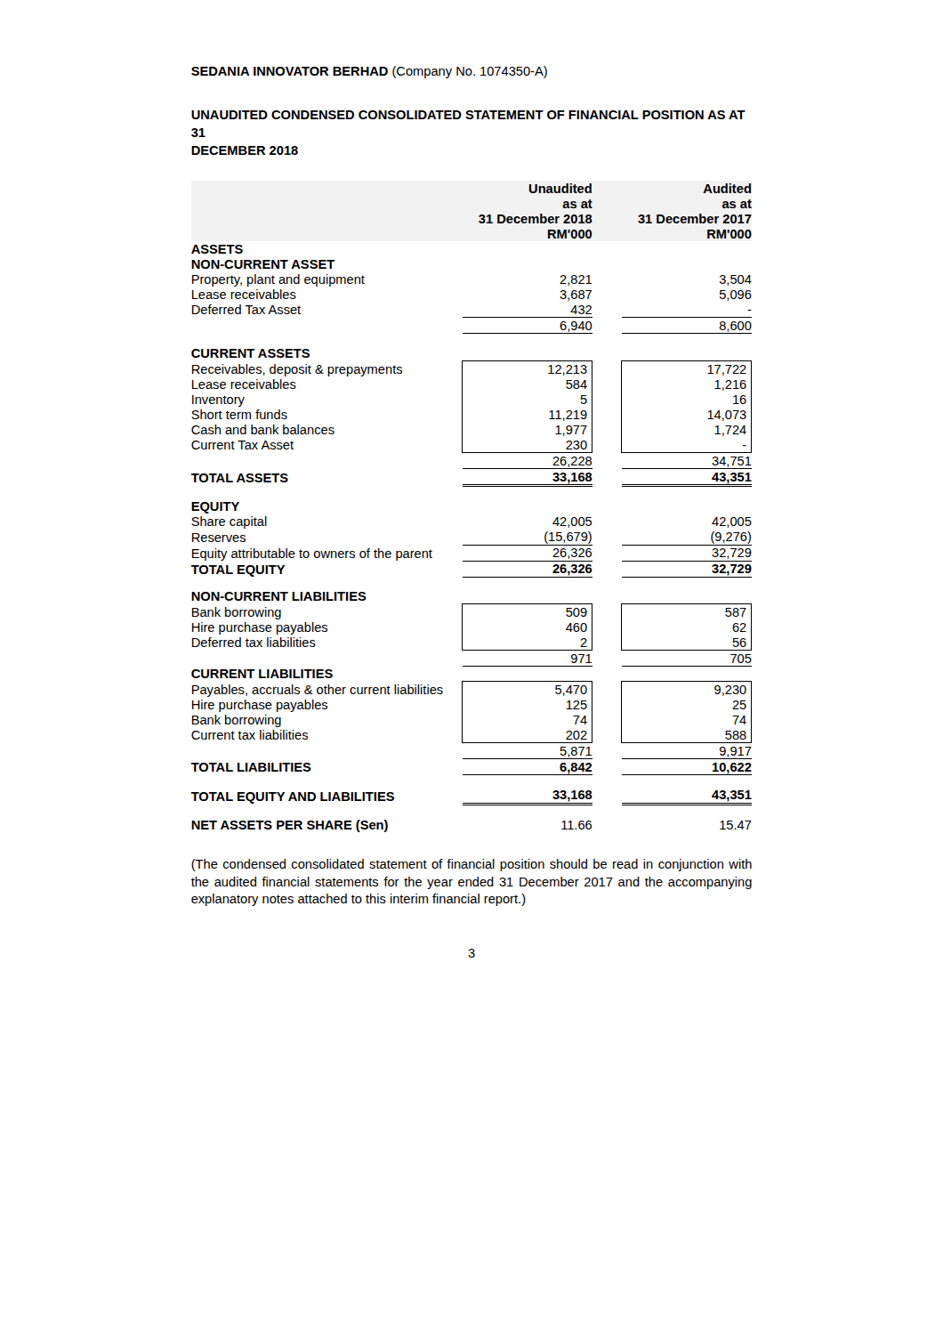SEDANIA INNOVATOR BERHAD (Company No. 1074350-A)
UNAUDITED CONDENSED CONSOLIDATED STATEMENT OF FINANCIAL POSITION AS AT 31
DECEMBER 2018
| | Unaudited | | Audited |
| | as at | | as at |
| | 31 December 2018 | | 31 December 2017 |
| | RM'000 | | RM'000 |
| ASSETS | | | |
| NON-CURRENT ASSET | | | |
| Property, plant and equipment | 2,821 | | 3,504 |
| Lease receivables | 3,687 | | 5,096 |
| Deferred Tax Asset | 432 | | - |
| | 6,940 | | 8,600 |
| CURRENT ASSETS | | | |
| Receivables, deposit & prepayments | 12,213 | | 17,722 |
| Lease receivables | 584 | | 1,216 |
| Inventory | 5 | | 16 |
| Short term funds | 11,219 | | 14,073 |
| Cash and bank balances | 1,977 | | 1,724 |
| Current Tax Asset | 230 | | - |
| | 26,228 | | 34,751 |
| TOTAL ASSETS | 33,168 | | 43,351 |
| EQUITY | | | |
| Share capital | 42,005 | | 42,005 |
| Reserves | (15,679) | | (9,276) |
| Equity attributable to owners of the parent | 26,326 | | 32,729 |
| TOTAL EQUITY | 26,326 | | 32,729 |
| NON-CURRENT LIABILITIES | | | |
| Bank borrowing | 509 | | 587 |
| Hire purchase payables | 460 | | 62 |
| Deferred tax liabilities | 2 | | 56 |
| | 971 | | 705 |
| CURRENT LIABILITIES | | | |
| Payables, accruals & other current liabilities | 5,470 | | 9,230 |
| Hire purchase payables | 125 | | 25 |
| Bank borrowing | 74 | | 74 |
| Current tax liabilities | 202 | | 588 |
| | 5,871 | | 9,917 |
| TOTAL LIABILITIES | 6,842 | | 10,622 |
| TOTAL EQUITY AND LIABILITIES | 33,168 | | 43,351 |
| NET ASSETS PER SHARE (Sen) | 11.66 | | 15.47 |
(The condensed consolidated statement of financial position should be read in conjunction with the audited financial statements for the year ended 31 December 2017 and the accompanying explanatory notes attached to this interim financial report.)
3